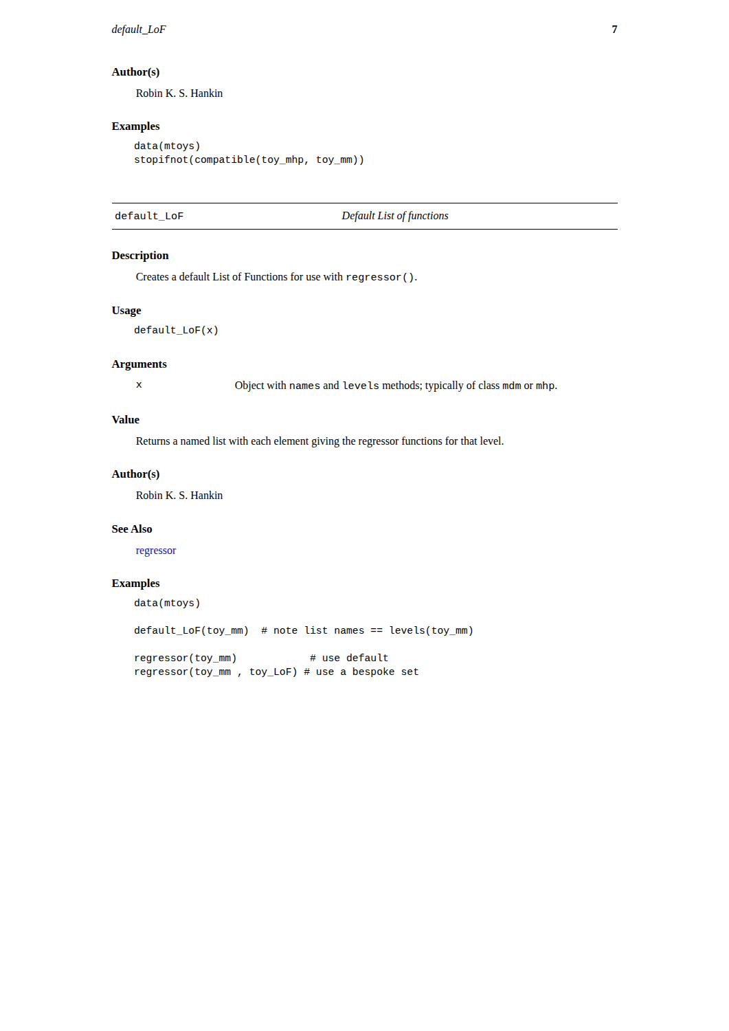default_LoF 7
Author(s)
Robin K. S. Hankin
Examples
data(mtoys)
stopifnot(compatible(toy_mhp, toy_mm))
default_LoF Default List of functions
Description
Creates a default List of Functions for use with regressor().
Usage
default_LoF(x)
Arguments
x
Object with names and levels methods; typically of class mdm or mhp.
Value
Returns a named list with each element giving the regressor functions for that level.
Author(s)
Robin K. S. Hankin
See Also
regressor
Examples
data(mtoys)

default_LoF(toy_mm)  # note list names == levels(toy_mm)

regressor(toy_mm)            # use default
regressor(toy_mm , toy_LoF) # use a bespoke set